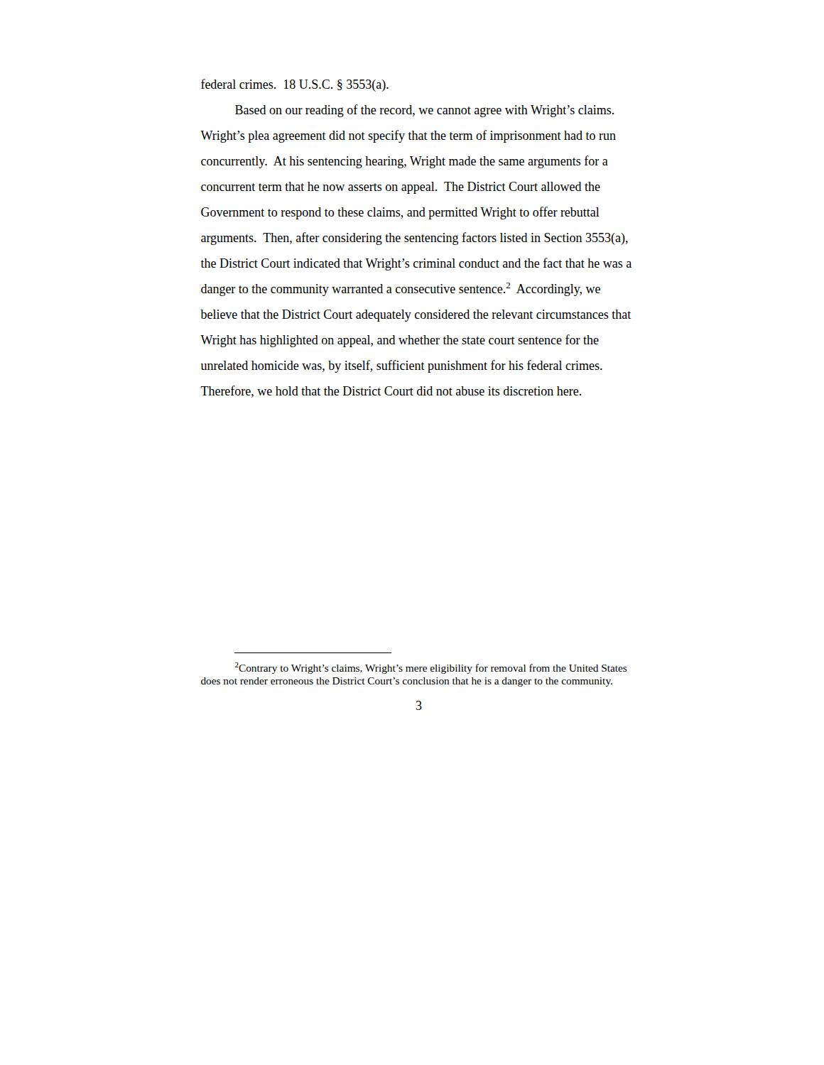federal crimes. 18 U.S.C. § 3553(a).
Based on our reading of the record, we cannot agree with Wright’s claims. Wright’s plea agreement did not specify that the term of imprisonment had to run concurrently. At his sentencing hearing, Wright made the same arguments for a concurrent term that he now asserts on appeal. The District Court allowed the Government to respond to these claims, and permitted Wright to offer rebuttal arguments. Then, after considering the sentencing factors listed in Section 3553(a), the District Court indicated that Wright’s criminal conduct and the fact that he was a danger to the community warranted a consecutive sentence.2 Accordingly, we believe that the District Court adequately considered the relevant circumstances that Wright has highlighted on appeal, and whether the state court sentence for the unrelated homicide was, by itself, sufficient punishment for his federal crimes. Therefore, we hold that the District Court did not abuse its discretion here.
2Contrary to Wright’s claims, Wright’s mere eligibility for removal from the United States does not render erroneous the District Court’s conclusion that he is a danger to the community.
3